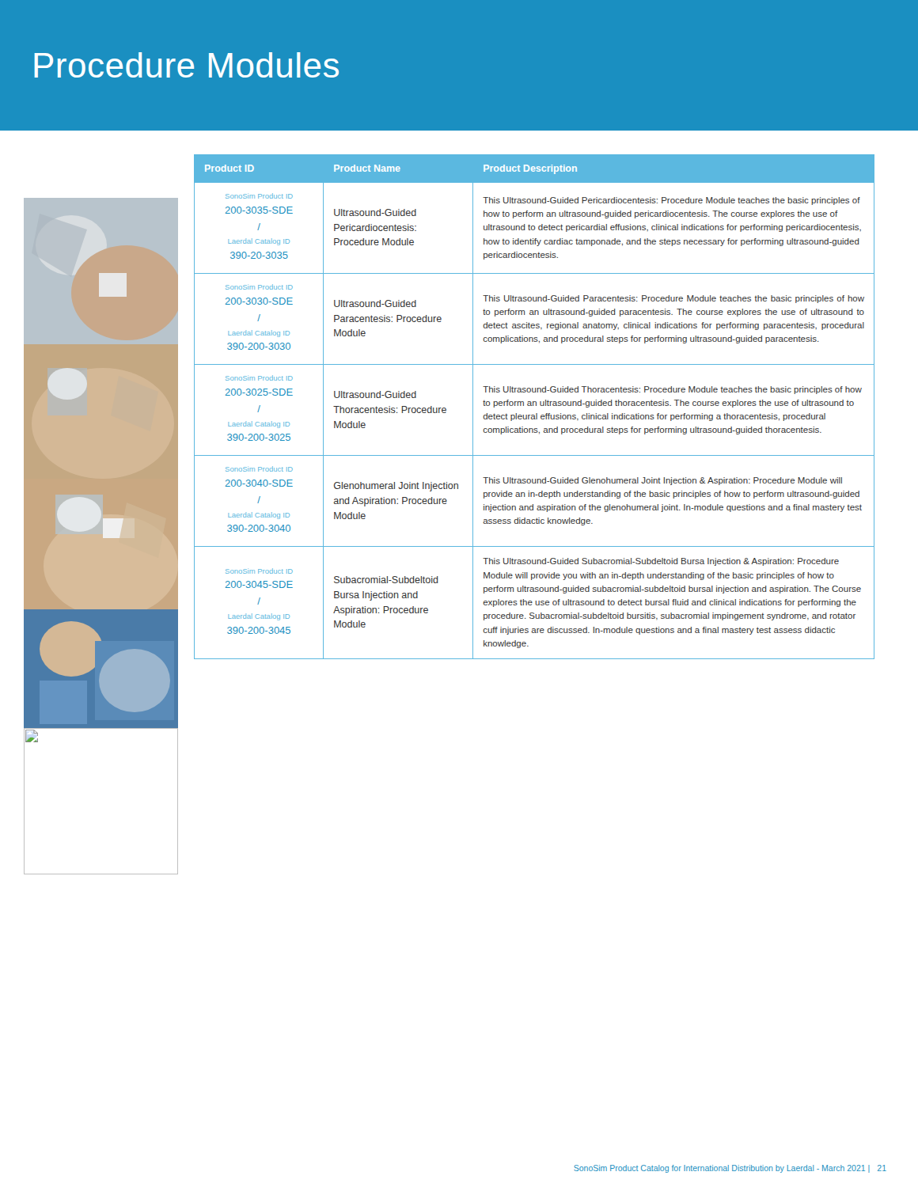Procedure Modules
| Product ID | Product Name | Product Description |
| --- | --- | --- |
| SonoSim Product ID 200-3035-SDE / Laerdal Catalog ID 390-20-3035 | Ultrasound-Guided Pericardiocentesis: Procedure Module | This Ultrasound-Guided Pericardiocentesis: Procedure Module teaches the basic principles of how to perform an ultrasound-guided pericardiocentesis. The course explores the use of ultrasound to detect pericardial effusions, clinical indications for performing pericardiocentesis, how to identify cardiac tamponade, and the steps necessary for performing ultrasound-guided pericardiocentesis. |
| SonoSim Product ID 200-3030-SDE / Laerdal Catalog ID 390-200-3030 | Ultrasound-Guided Paracentesis: Procedure Module | This Ultrasound-Guided Paracentesis: Procedure Module teaches the basic principles of how to perform an ultrasound-guided paracentesis. The course explores the use of ultrasound to detect ascites, regional anatomy, clinical indications for performing paracentesis, procedural complications, and procedural steps for performing ultrasound-guided paracentesis. |
| SonoSim Product ID 200-3025-SDE / Laerdal Catalog ID 390-200-3025 | Ultrasound-Guided Thoracentesis: Procedure Module | This Ultrasound-Guided Thoracentesis: Procedure Module teaches the basic principles of how to perform an ultrasound-guided thoracentesis. The course explores the use of ultrasound to detect pleural effusions, clinical indications for performing a thoracentesis, procedural complications, and procedural steps for performing ultrasound-guided thoracentesis. |
| SonoSim Product ID 200-3040-SDE / Laerdal Catalog ID 390-200-3040 | Glenohumeral Joint Injection and Aspiration: Procedure Module | This Ultrasound-Guided Glenohumeral Joint Injection & Aspiration: Procedure Module will provide an in-depth understanding of the basic principles of how to perform ultrasound-guided injection and aspiration of the glenohumeral joint. In-module questions and a final mastery test assess didactic knowledge. |
| SonoSim Product ID 200-3045-SDE / Laerdal Catalog ID 390-200-3045 | Subacromial-Subdeltoid Bursa Injection and Aspiration: Procedure Module | This Ultrasound-Guided Subacromial-Subdeltoid Bursa Injection & Aspiration: Procedure Module will provide you with an in-depth understanding of the basic principles of how to perform ultrasound-guided subacromial-subdeltoid bursal injection and aspiration. The Course explores the use of ultrasound to detect bursal fluid and clinical indications for performing the procedure. Subacromial-subdeltoid bursitis, subacromial impingement syndrome, and rotator cuff injuries are discussed. In-module questions and a final mastery test assess didactic knowledge. |
SonoSim Product Catalog for International Distribution by Laerdal - March 2021|21